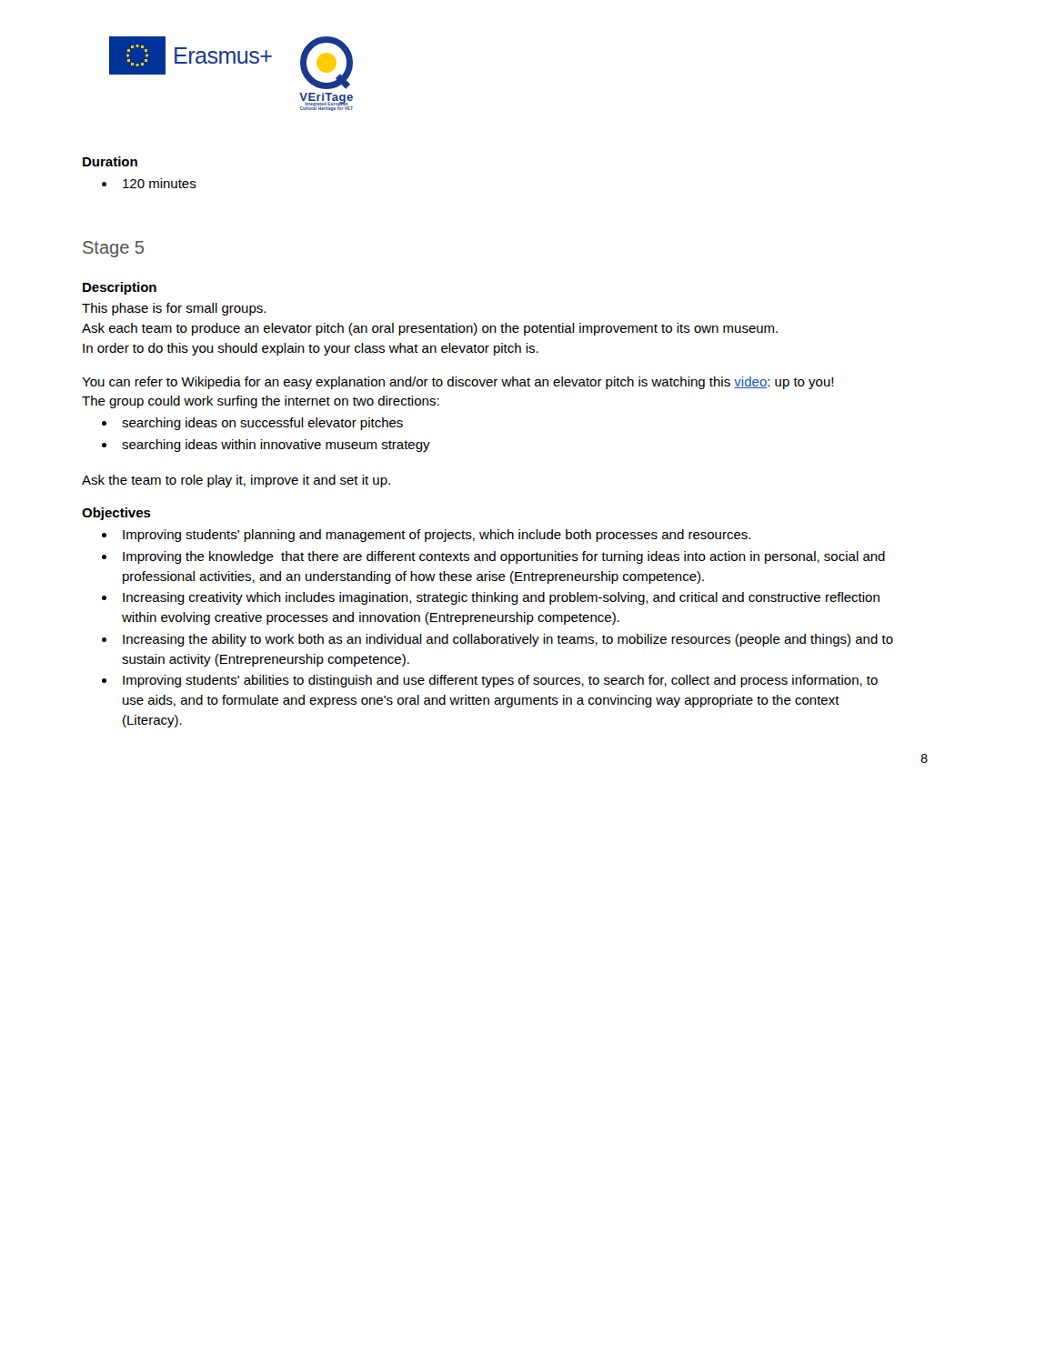Erasmus+
VEriTage
Integrated European
Cultural Heritage for VET
Duration
120 minutes
Stage 5
Description
This phase is for small groups.
Ask each team to produce an elevator pitch (an oral presentation) on the potential improvement to its own museum.
In order to do this you should explain to your class what an elevator pitch is.
You can refer to Wikipedia for an easy explanation and/or to discover what an elevator pitch is watching this video: up to you!
The group could work surfing the internet on two directions:
searching ideas on successful elevator pitches
searching ideas within innovative museum strategy
Ask the team to role play it, improve it and set it up.
Objectives
Improving students' planning and management of projects, which include both processes and resources.
Improving the knowledge that there are different contexts and opportunities for turning ideas into action in personal, social and professional activities, and an understanding of how these arise (Entrepreneurship competence).
Increasing creativity which includes imagination, strategic thinking and problem-solving, and critical and constructive reflection within evolving creative processes and innovation (Entrepreneurship competence).
Increasing the ability to work both as an individual and collaboratively in teams, to mobilize resources (people and things) and to sustain activity (Entrepreneurship competence).
Improving students' abilities to distinguish and use different types of sources, to search for, collect and process information, to use aids, and to formulate and express one's oral and written arguments in a convincing way appropriate to the context (Literacy).
8